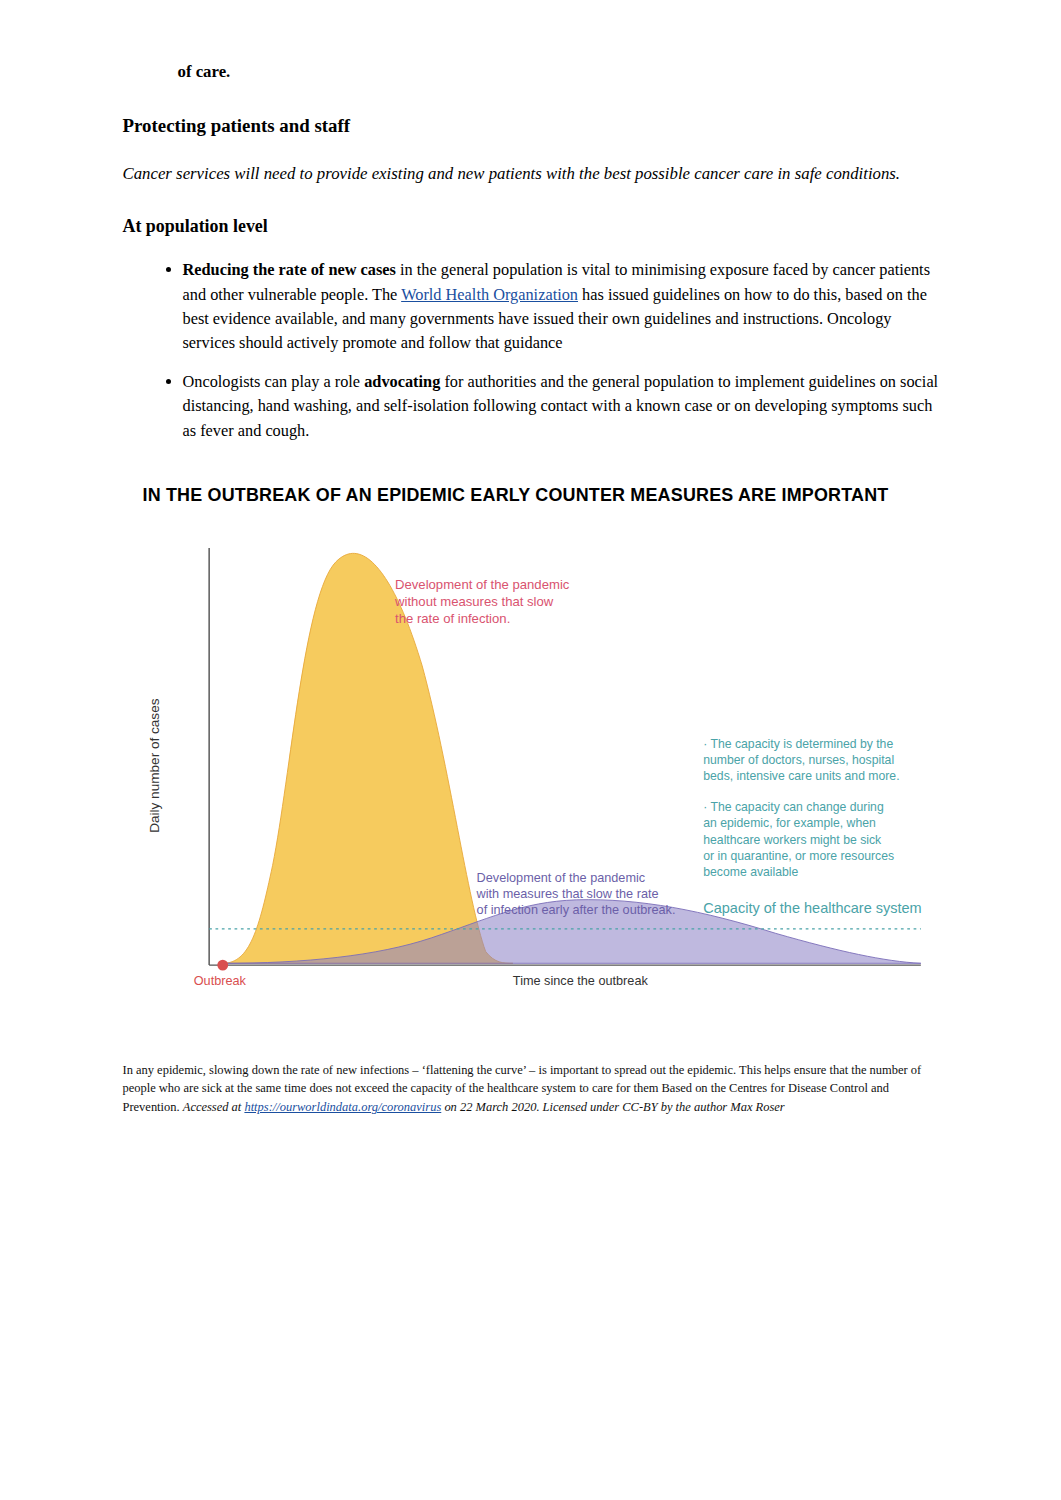of care.
Protecting patients and staff
Cancer services will need to provide existing and new patients with the best possible cancer care in safe conditions.
At population level
Reducing the rate of new cases in the general population is vital to minimising exposure faced by cancer patients and other vulnerable people. The World Health Organization has issued guidelines on how to do this, based on the best evidence available, and many governments have issued their own guidelines and instructions. Oncology services should actively promote and follow that guidance
Oncologists can play a role advocating for authorities and the general population to implement guidelines on social distancing, hand washing, and self-isolation following contact with a known case or on developing symptoms such as fever and cough.
IN THE OUTBREAK OF AN EPIDEMIC EARLY COUNTER MEASURES ARE IMPORTANT
Daily number of cases Outbreak Time since the outbreak Development of the pandemic without measures that slow the rate of infection. Development of the pandemic with measures that slow the rate of infection early after the outbreak. · The capacity is determined by the number of doctors, nurses, hospital beds, intensive care units and more. · The capacity can change during an epidemic, for example, when healthcare workers might be sick or in quarantine, or more resources become available Capacity of the healthcare system
In any epidemic, slowing down the rate of new infections – ‘flattening the curve’ – is important to spread out the epidemic. This helps ensure that the number of people who are sick at the same time does not exceed the capacity of the healthcare system to care for them Based on the Centres for Disease Control and Prevention. Accessed at https://ourworldindata.org/coronavirus on 22 March 2020. Licensed under CC-BY by the author Max Roser